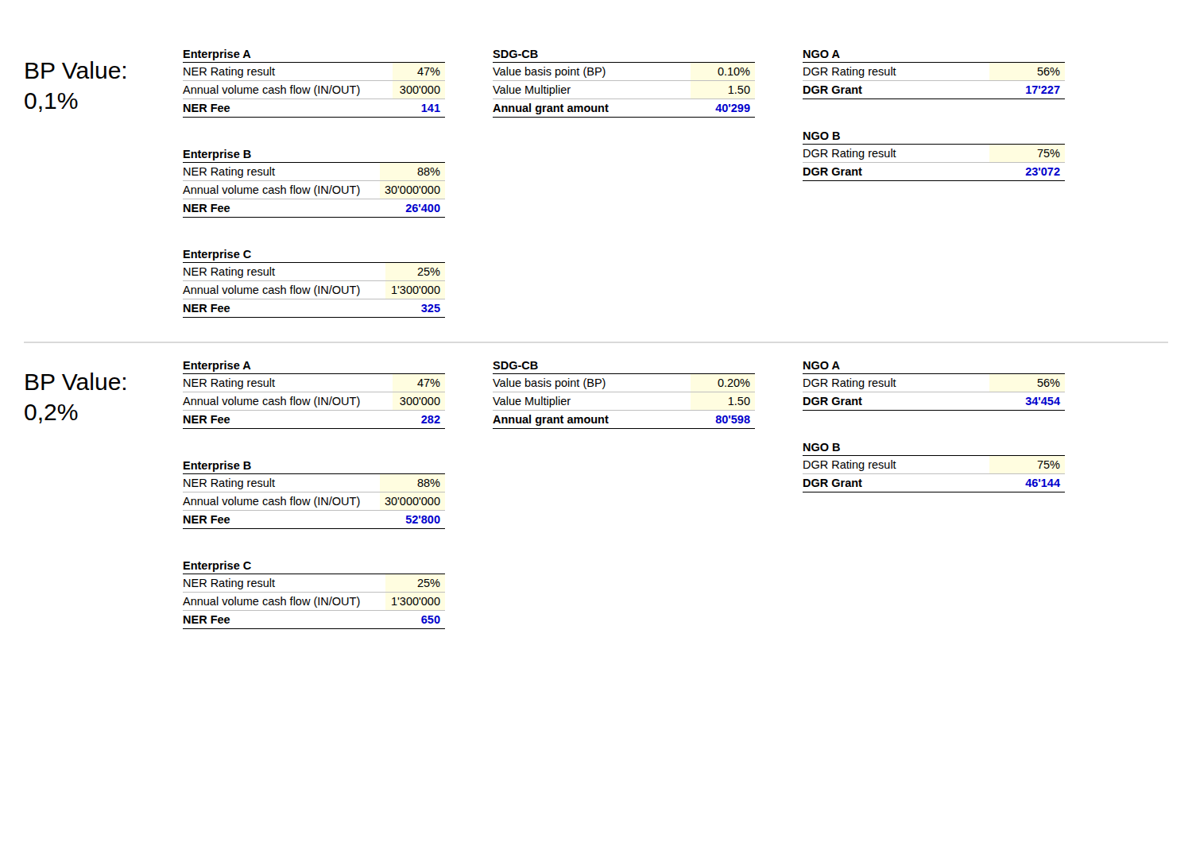BP Value:
0,1%
Enterprise A
| NER Rating result | 47% |
| Annual volume cash flow (IN/OUT) | 300'000 |
| NER Fee | 141 |
Enterprise B
| NER Rating result | 88% |
| Annual volume cash flow (IN/OUT) | 30'000'000 |
| NER Fee | 26'400 |
Enterprise C
| NER Rating result | 25% |
| Annual volume cash flow (IN/OUT) | 1'300'000 |
| NER Fee | 325 |
SDG-CB
| Value basis point (BP) | 0.10% |
| Value Multiplier | 1.50 |
| Annual grant amount | 40'299 |
NGO A
| DGR Rating result | 56% |
| DGR Grant | 17'227 |
NGO B
| DGR Rating result | 75% |
| DGR Grant | 23'072 |
BP Value:
0,2%
Enterprise A
| NER Rating result | 47% |
| Annual volume cash flow (IN/OUT) | 300'000 |
| NER Fee | 282 |
Enterprise B
| NER Rating result | 88% |
| Annual volume cash flow (IN/OUT) | 30'000'000 |
| NER Fee | 52'800 |
Enterprise C
| NER Rating result | 25% |
| Annual volume cash flow (IN/OUT) | 1'300'000 |
| NER Fee | 650 |
SDG-CB
| Value basis point (BP) | 0.20% |
| Value Multiplier | 1.50 |
| Annual grant amount | 80'598 |
NGO A
| DGR Rating result | 56% |
| DGR Grant | 34'454 |
NGO B
| DGR Rating result | 75% |
| DGR Grant | 46'144 |